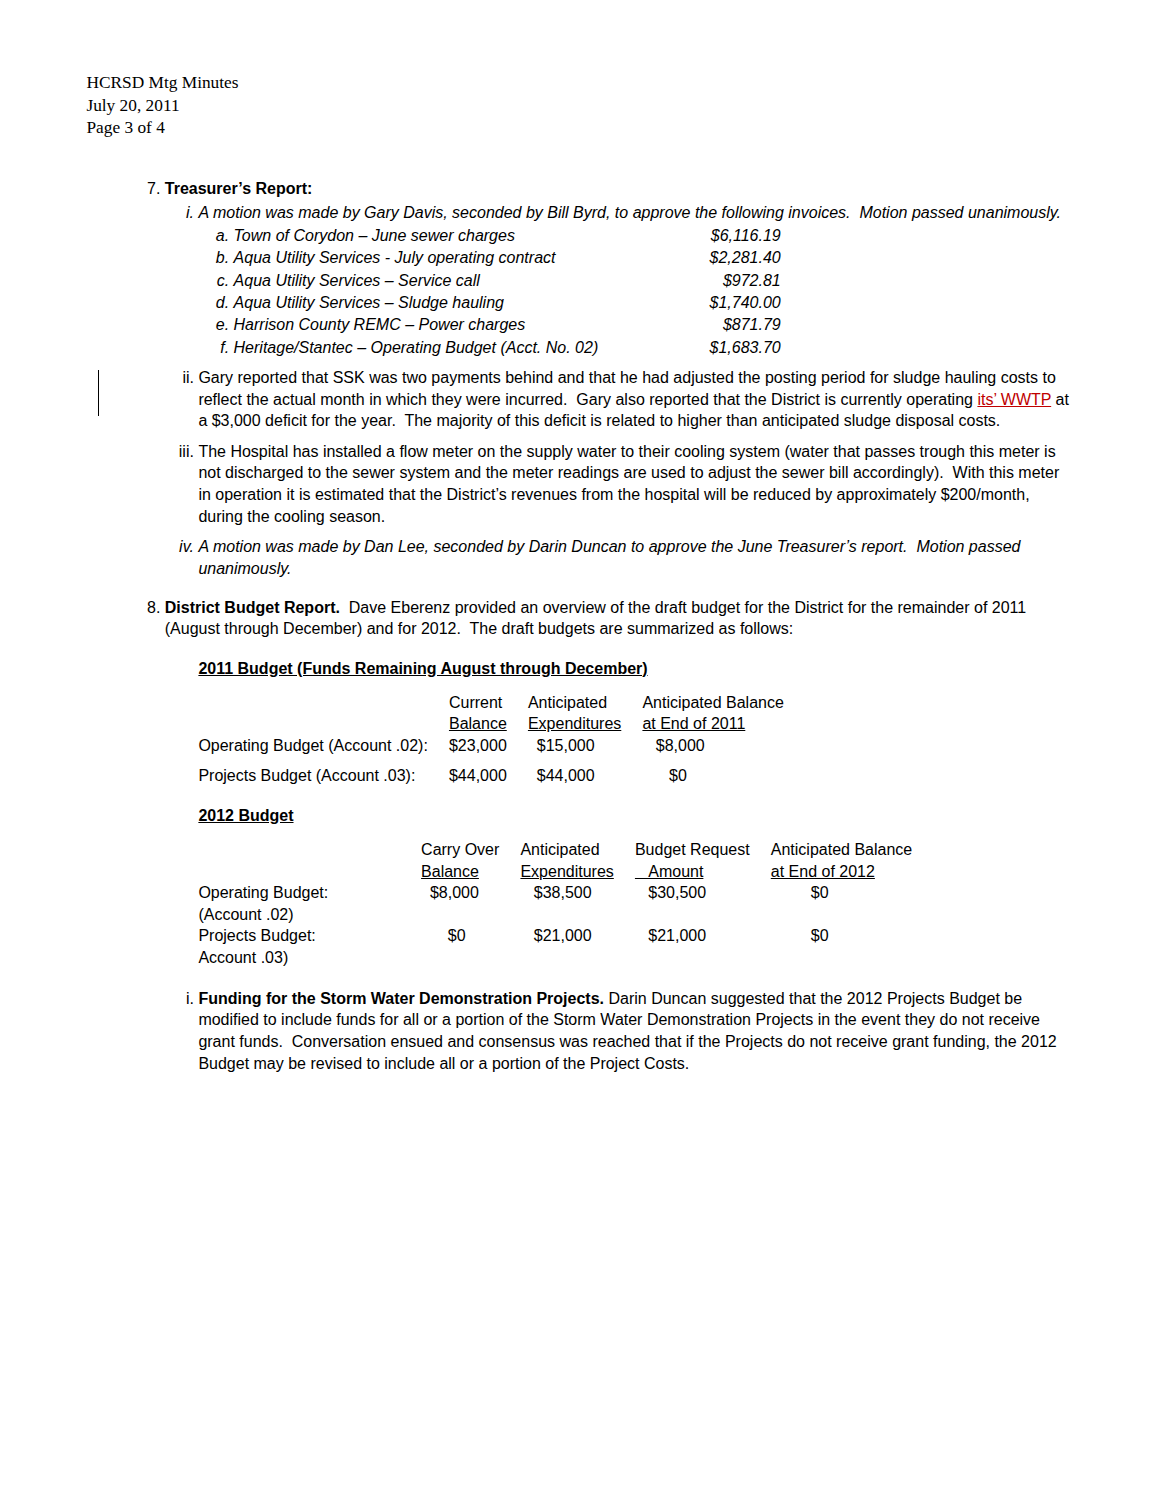HCRSD Mtg Minutes
July 20, 2011
Page 3 of 4
Treasurer’s Report:
A motion was made by Gary Davis, seconded by Bill Byrd, to approve the following invoices. Motion passed unanimously.
Town of Corydon – June sewer charges$6,116.19
Aqua Utility Services - July operating contract$2,281.40
Aqua Utility Services – Service call$972.81
Aqua Utility Services – Sludge hauling$1,740.00
Harrison County REMC – Power charges$871.79
Heritage/Stantec – Operating Budget (Acct. No. 02)$1,683.70
Gary reported that SSK was two payments behind and that he had adjusted the posting period for sludge hauling costs to reflect the actual month in which they were incurred. Gary also reported that the District is currently operating its’ WWTP at a $3,000 deficit for the year. The majority of this deficit is related to higher than anticipated sludge disposal costs.
The Hospital has installed a flow meter on the supply water to their cooling system (water that passes trough this meter is not discharged to the sewer system and the meter readings are used to adjust the sewer bill accordingly). With this meter in operation it is estimated that the District’s revenues from the hospital will be reduced by approximately $200/month, during the cooling season.
A motion was made by Dan Lee, seconded by Darin Duncan to approve the June Treasurer’s report. Motion passed unanimously.
District Budget Report. Dave Eberenz provided an overview of the draft budget for the District for the remainder of 2011 (August through December) and for 2012. The draft budgets are summarized as follows:
2011 Budget (Funds Remaining August through December)
| | Current | Anticipated | Anticipated Balance |
| | Balance | Expenditures | at End of 2011 |
| Operating Budget (Account .02): | $23,000 | $15,000 | $8,000 |
| Projects Budget (Account .03): | $44,000 | $44,000 | $0 |
2012 Budget
| | Carry Over | Anticipated | Budget Request | Anticipated Balance |
| | Balance | Expenditures | Amount | at End of 2012 |
| Operating Budget: (Account .02) | $8,000 | $38,500 | $30,500 | $0 |
| Projects Budget: Account .03) | $0 | $21,000 | $21,000 | $0 |
Funding for the Storm Water Demonstration Projects. Darin Duncan suggested that the 2012 Projects Budget be modified to include funds for all or a portion of the Storm Water Demonstration Projects in the event they do not receive grant funds. Conversation ensued and consensus was reached that if the Projects do not receive grant funding, the 2012 Budget may be revised to include all or a portion of the Project Costs.